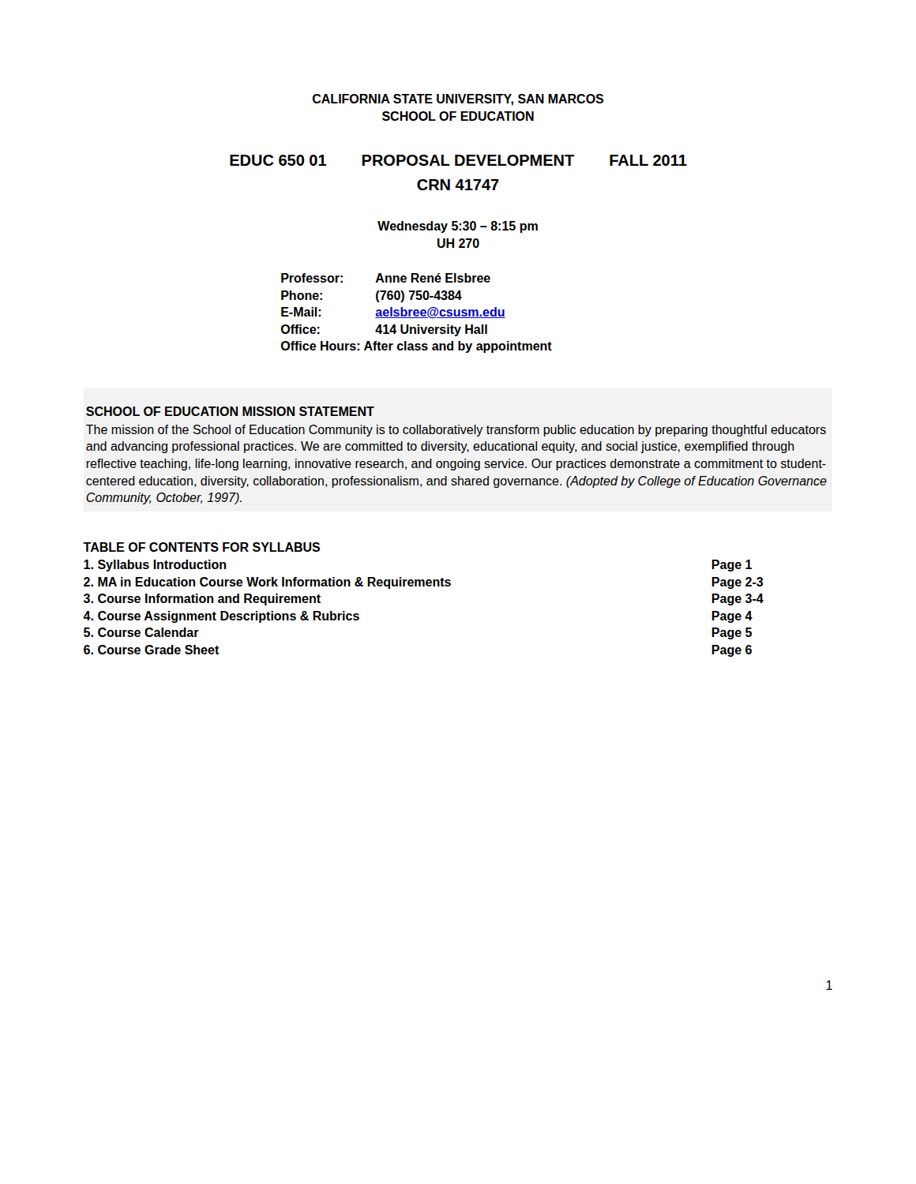CALIFORNIA STATE UNIVERSITY, SAN MARCOS
SCHOOL OF EDUCATION
EDUC 650 01 PROPOSAL DEVELOPMENT FALL 2011
CRN 41747
Wednesday 5:30 – 8:15 pm
UH 270
| Professor: | Anne René Elsbree |
| Phone: | (760) 750-4384 |
| E-Mail: | aelsbree@csusm.edu |
| Office: | 414 University Hall |
| Office Hours: After class and by appointment |
SCHOOL OF EDUCATION MISSION STATEMENT
The mission of the School of Education Community is to collaboratively transform public education by preparing thoughtful educators and advancing professional practices. We are committed to diversity, educational equity, and social justice, exemplified through reflective teaching, life-long learning, innovative research, and ongoing service. Our practices demonstrate a commitment to student-centered education, diversity, collaboration, professionalism, and shared governance. (Adopted by College of Education Governance Community, October, 1997).
TABLE OF CONTENTS FOR SYLLABUS
| 1. Syllabus Introduction | Page 1 |
| 2. MA in Education Course Work Information & Requirements | Page 2-3 |
| 3. Course Information and Requirement | Page 3-4 |
| 4. Course Assignment Descriptions & Rubrics | Page 4 |
| 5. Course Calendar | Page 5 |
| 6. Course Grade Sheet | Page 6 |
1